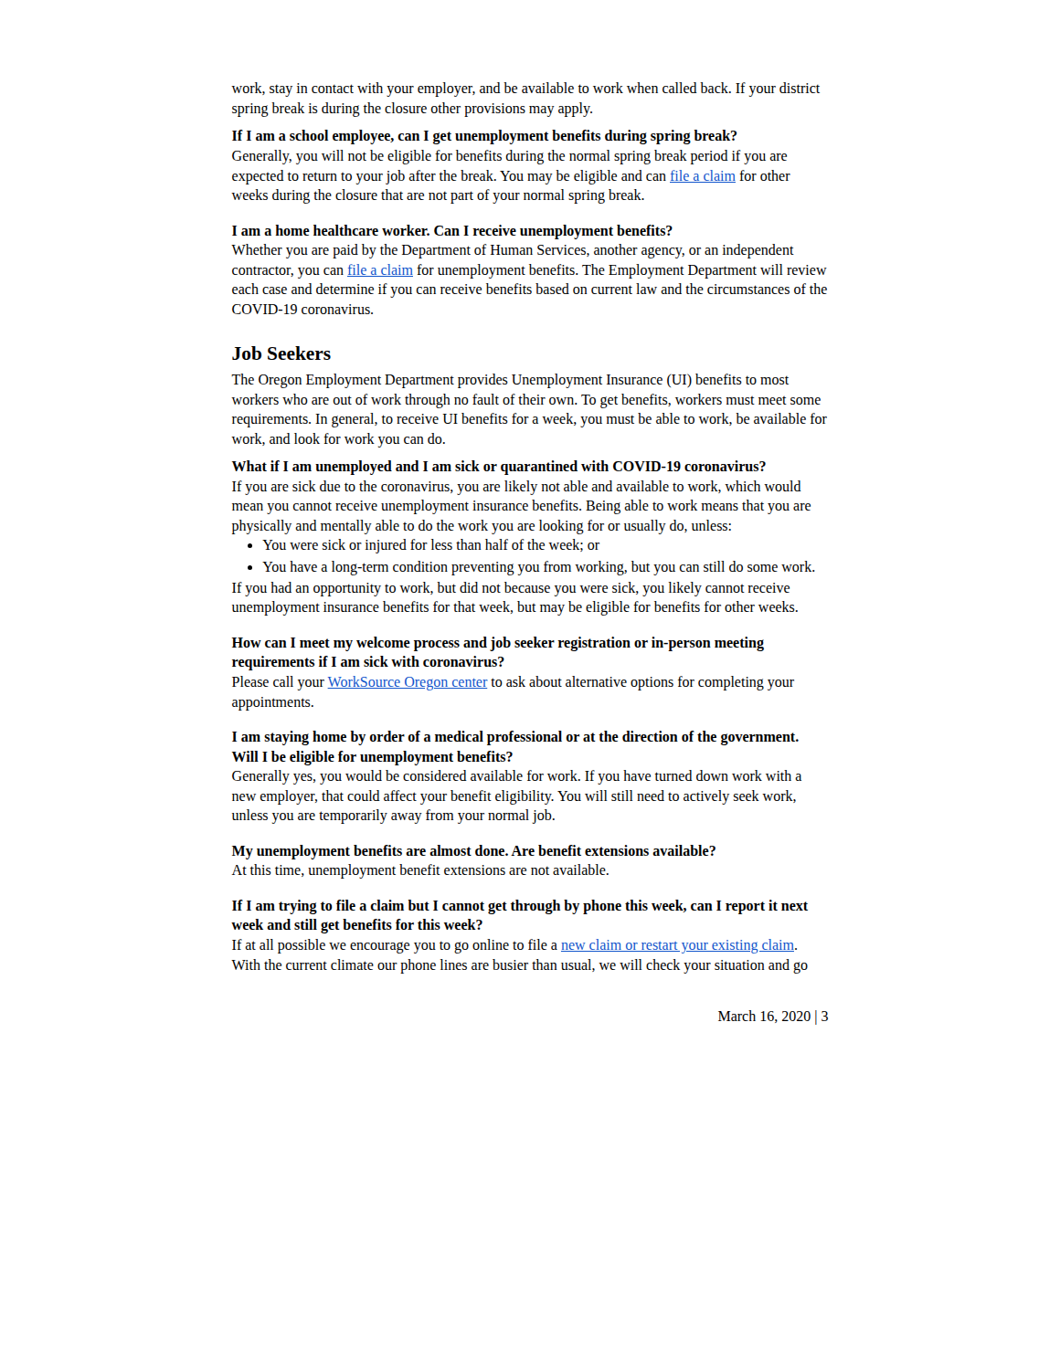work, stay in contact with your employer, and be available to work when called back. If your district spring break is during the closure other provisions may apply.
If I am a school employee, can I get unemployment benefits during spring break?
Generally, you will not be eligible for benefits during the normal spring break period if you are expected to return to your job after the break. You may be eligible and can file a claim for other weeks during the closure that are not part of your normal spring break.
I am a home healthcare worker. Can I receive unemployment benefits?
Whether you are paid by the Department of Human Services, another agency, or an independent contractor, you can file a claim for unemployment benefits. The Employment Department will review each case and determine if you can receive benefits based on current law and the circumstances of the COVID-19 coronavirus.
Job Seekers
The Oregon Employment Department provides Unemployment Insurance (UI) benefits to most workers who are out of work through no fault of their own. To get benefits, workers must meet some requirements. In general, to receive UI benefits for a week, you must be able to work, be available for work, and look for work you can do.
What if I am unemployed and I am sick or quarantined with COVID-19 coronavirus?
If you are sick due to the coronavirus, you are likely not able and available to work, which would mean you cannot receive unemployment insurance benefits. Being able to work means that you are physically and mentally able to do the work you are looking for or usually do, unless:
You were sick or injured for less than half of the week; or
You have a long-term condition preventing you from working, but you can still do some work.
If you had an opportunity to work, but did not because you were sick, you likely cannot receive unemployment insurance benefits for that week, but may be eligible for benefits for other weeks.
How can I meet my welcome process and job seeker registration or in-person meeting requirements if I am sick with coronavirus?
Please call your WorkSource Oregon center to ask about alternative options for completing your appointments.
I am staying home by order of a medical professional or at the direction of the government. Will I be eligible for unemployment benefits?
Generally yes, you would be considered available for work. If you have turned down work with a new employer, that could affect your benefit eligibility. You will still need to actively seek work, unless you are temporarily away from your normal job.
My unemployment benefits are almost done. Are benefit extensions available?
At this time, unemployment benefit extensions are not available.
If I am trying to file a claim but I cannot get through by phone this week, can I report it next week and still get benefits for this week?
If at all possible we encourage you to go online to file a new claim or restart your existing claim. With the current climate our phone lines are busier than usual, we will check your situation and go
March 16, 2020 | 3